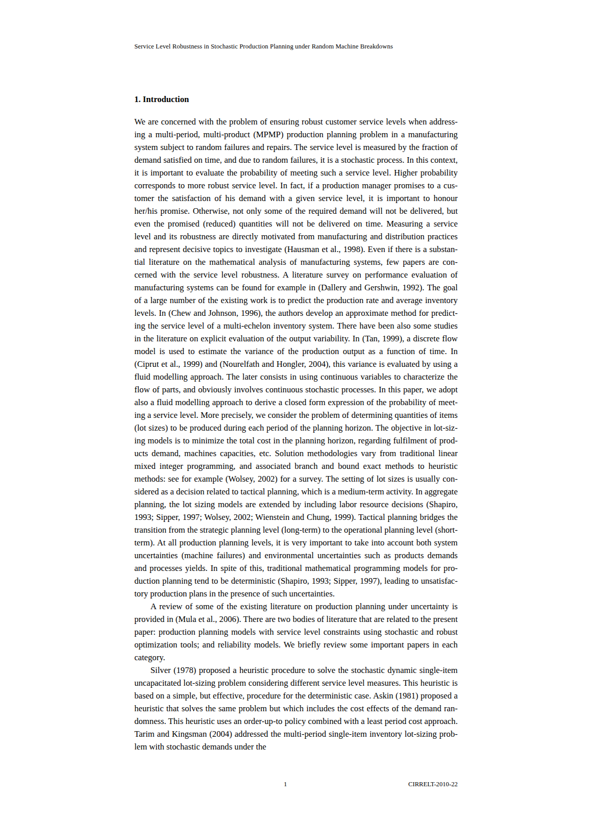Service Level Robustness in Stochastic Production Planning under Random Machine Breakdowns
1. Introduction
We are concerned with the problem of ensuring robust customer service levels when addressing a multi-period, multi-product (MPMP) production planning problem in a manufacturing system subject to random failures and repairs. The service level is measured by the fraction of demand satisfied on time, and due to random failures, it is a stochastic process. In this context, it is important to evaluate the probability of meeting such a service level. Higher probability corresponds to more robust service level. In fact, if a production manager promises to a customer the satisfaction of his demand with a given service level, it is important to honour her/his promise. Otherwise, not only some of the required demand will not be delivered, but even the promised (reduced) quantities will not be delivered on time. Measuring a service level and its robustness are directly motivated from manufacturing and distribution practices and represent decisive topics to investigate (Hausman et al., 1998). Even if there is a substantial literature on the mathematical analysis of manufacturing systems, few papers are concerned with the service level robustness. A literature survey on performance evaluation of manufacturing systems can be found for example in (Dallery and Gershwin, 1992). The goal of a large number of the existing work is to predict the production rate and average inventory levels. In (Chew and Johnson, 1996), the authors develop an approximate method for predicting the service level of a multi-echelon inventory system. There have been also some studies in the literature on explicit evaluation of the output variability. In (Tan, 1999), a discrete flow model is used to estimate the variance of the production output as a function of time. In (Ciprut et al., 1999) and (Nourelfath and Hongler, 2004), this variance is evaluated by using a fluid modelling approach. The later consists in using continuous variables to characterize the flow of parts, and obviously involves continuous stochastic processes. In this paper, we adopt also a fluid modelling approach to derive a closed form expression of the probability of meeting a service level. More precisely, we consider the problem of determining quantities of items (lot sizes) to be produced during each period of the planning horizon. The objective in lot-sizing models is to minimize the total cost in the planning horizon, regarding fulfilment of products demand, machines capacities, etc. Solution methodologies vary from traditional linear mixed integer programming, and associated branch and bound exact methods to heuristic methods: see for example (Wolsey, 2002) for a survey. The setting of lot sizes is usually considered as a decision related to tactical planning, which is a medium-term activity. In aggregate planning, the lot sizing models are extended by including labor resource decisions (Shapiro, 1993; Sipper, 1997; Wolsey, 2002; Wienstein and Chung, 1999). Tactical planning bridges the transition from the strategic planning level (long-term) to the operational planning level (short-term). At all production planning levels, it is very important to take into account both system uncertainties (machine failures) and environmental uncertainties such as products demands and processes yields. In spite of this, traditional mathematical programming models for production planning tend to be deterministic (Shapiro, 1993; Sipper, 1997), leading to unsatisfactory production plans in the presence of such uncertainties.
A review of some of the existing literature on production planning under uncertainty is provided in (Mula et al., 2006). There are two bodies of literature that are related to the present paper: production planning models with service level constraints using stochastic and robust optimization tools; and reliability models. We briefly review some important papers in each category.
Silver (1978) proposed a heuristic procedure to solve the stochastic dynamic single-item uncapacitated lot-sizing problem considering different service level measures. This heuristic is based on a simple, but effective, procedure for the deterministic case. Askin (1981) proposed a heuristic that solves the same problem but which includes the cost effects of the demand randomness. This heuristic uses an order-up-to policy combined with a least period cost approach. Tarim and Kingsman (2004) addressed the multi-period single-item inventory lot-sizing problem with stochastic demands under the
1
CIRRELT-2010-22